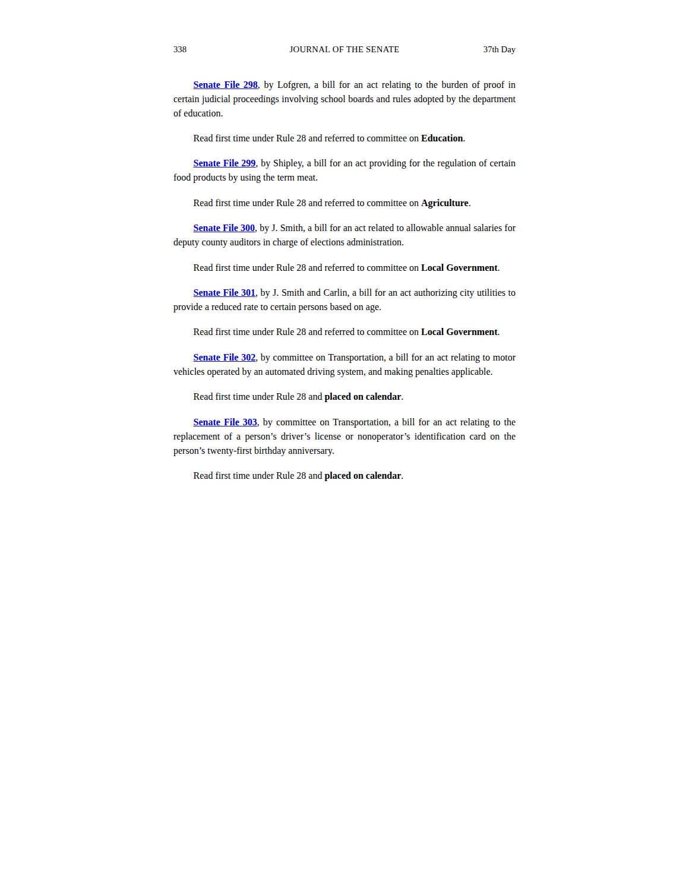338
JOURNAL OF THE SENATE
37th Day
Senate File 298, by Lofgren, a bill for an act relating to the burden of proof in certain judicial proceedings involving school boards and rules adopted by the department of education.
Read first time under Rule 28 and referred to committee on Education.
Senate File 299, by Shipley, a bill for an act providing for the regulation of certain food products by using the term meat.
Read first time under Rule 28 and referred to committee on Agriculture.
Senate File 300, by J. Smith, a bill for an act related to allowable annual salaries for deputy county auditors in charge of elections administration.
Read first time under Rule 28 and referred to committee on Local Government.
Senate File 301, by J. Smith and Carlin, a bill for an act authorizing city utilities to provide a reduced rate to certain persons based on age.
Read first time under Rule 28 and referred to committee on Local Government.
Senate File 302, by committee on Transportation, a bill for an act relating to motor vehicles operated by an automated driving system, and making penalties applicable.
Read first time under Rule 28 and placed on calendar.
Senate File 303, by committee on Transportation, a bill for an act relating to the replacement of a person’s driver’s license or nonoperator’s identification card on the person’s twenty-first birthday anniversary.
Read first time under Rule 28 and placed on calendar.